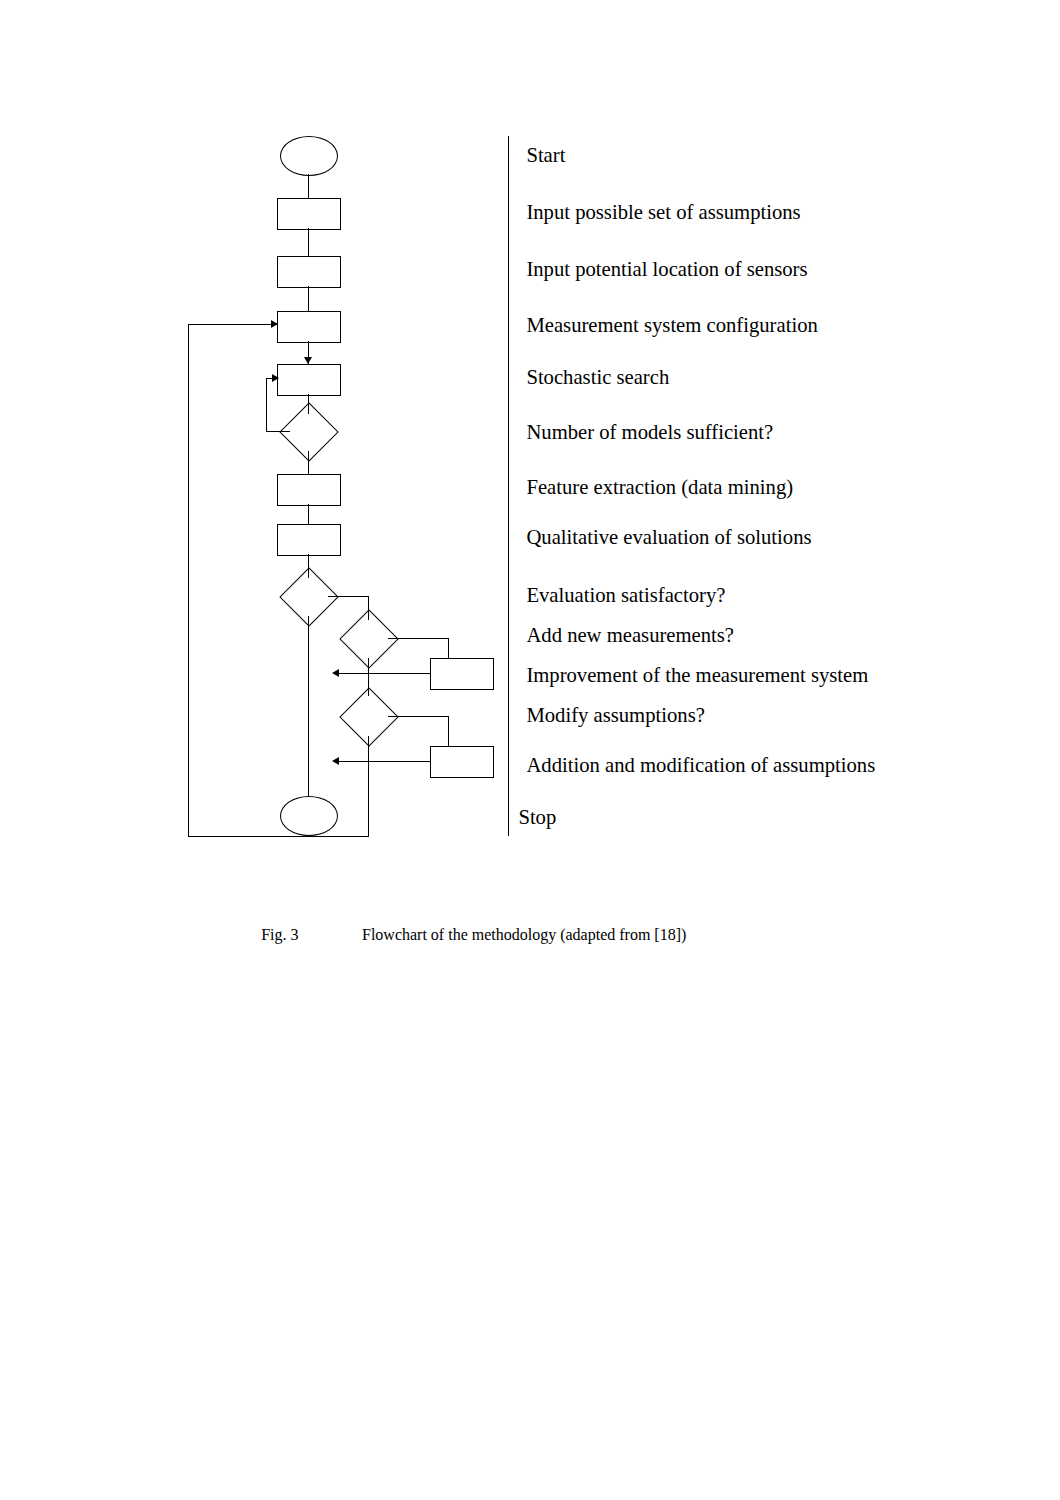Start
Input possible set of assumptions
Input potential location of sensors
Measurement system configuration
Stochastic search
Number of models sufficient?
Feature extraction (data mining)
Qualitative evaluation of solutions
Evaluation satisfactory?
Add new measurements?
Improvement of the measurement system
Modify assumptions?
Addition and modification of assumptions
Stop
Fig. 3 Flowchart of the methodology (adapted from [18])